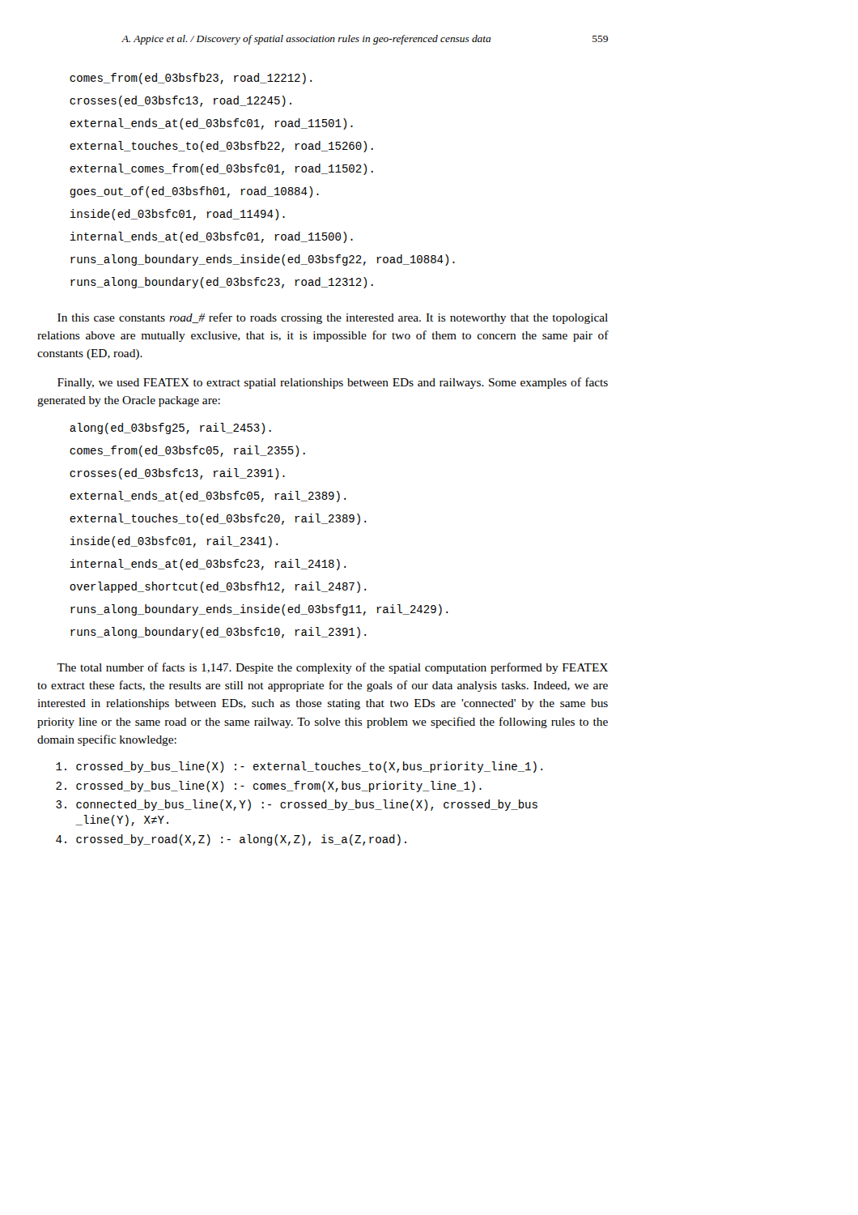A. Appice et al. / Discovery of spatial association rules in geo-referenced census data 559
comes_from(ed_03bsfb23, road_12212).
crosses(ed_03bsfc13, road_12245).
external_ends_at(ed_03bsfc01, road_11501).
external_touches_to(ed_03bsfb22, road_15260).
external_comes_from(ed_03bsfc01, road_11502).
goes_out_of(ed_03bsfh01, road_10884).
inside(ed_03bsfc01, road_11494).
internal_ends_at(ed_03bsfc01, road_11500).
runs_along_boundary_ends_inside(ed_03bsfg22, road_10884).
runs_along_boundary(ed_03bsfc23, road_12312).
In this case constants road_# refer to roads crossing the interested area. It is noteworthy that the topological relations above are mutually exclusive, that is, it is impossible for two of them to concern the same pair of constants (ED, road).
Finally, we used FEATEX to extract spatial relationships between EDs and railways. Some examples of facts generated by the Oracle package are:
along(ed_03bsfg25, rail_2453).
comes_from(ed_03bsfc05, rail_2355).
crosses(ed_03bsfc13, rail_2391).
external_ends_at(ed_03bsfc05, rail_2389).
external_touches_to(ed_03bsfc20, rail_2389).
inside(ed_03bsfc01, rail_2341).
internal_ends_at(ed_03bsfc23, rail_2418).
overlapped_shortcut(ed_03bsfh12, rail_2487).
runs_along_boundary_ends_inside(ed_03bsfg11, rail_2429).
runs_along_boundary(ed_03bsfc10, rail_2391).
The total number of facts is 1,147. Despite the complexity of the spatial computation performed by FEATEX to extract these facts, the results are still not appropriate for the goals of our data analysis tasks. Indeed, we are interested in relationships between EDs, such as those stating that two EDs are 'connected' by the same bus priority line or the same road or the same railway. To solve this problem we specified the following rules to the domain specific knowledge:
crossed_by_bus_line(X) :- external_touches_to(X,bus_priority_line_1).
crossed_by_bus_line(X) :- comes_from(X,bus_priority_line_1).
connected_by_bus_line(X,Y) :- crossed_by_bus_line(X), crossed_by_bus
_line(Y), X≠Y.
crossed_by_road(X,Z) :- along(X,Z), is_a(Z,road).